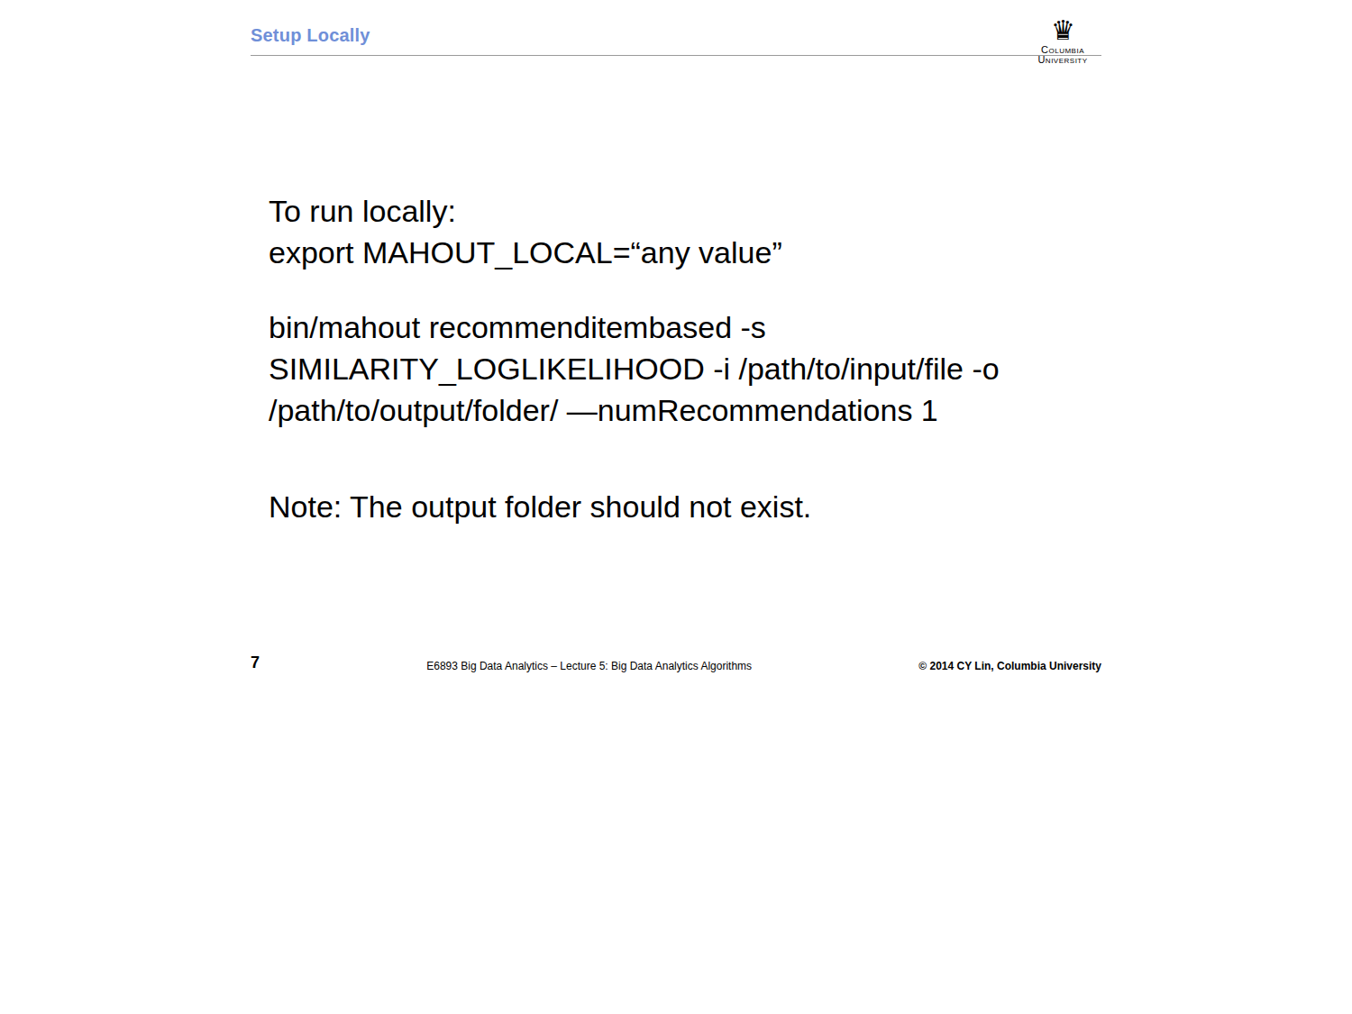Setup Locally
♛
Columbia
University
To run locally:
export MAHOUT_LOCAL=“any value”
bin/mahout recommenditembased -s SIMILARITY_LOGLIKELIHOOD -i /path/to/input/file -o /path/to/output/folder/ —numRecommendations 1
Note: The output folder should not exist.
7
E6893 Big Data Analytics – Lecture 5: Big Data Analytics Algorithms
© 2014 CY Lin, Columbia University